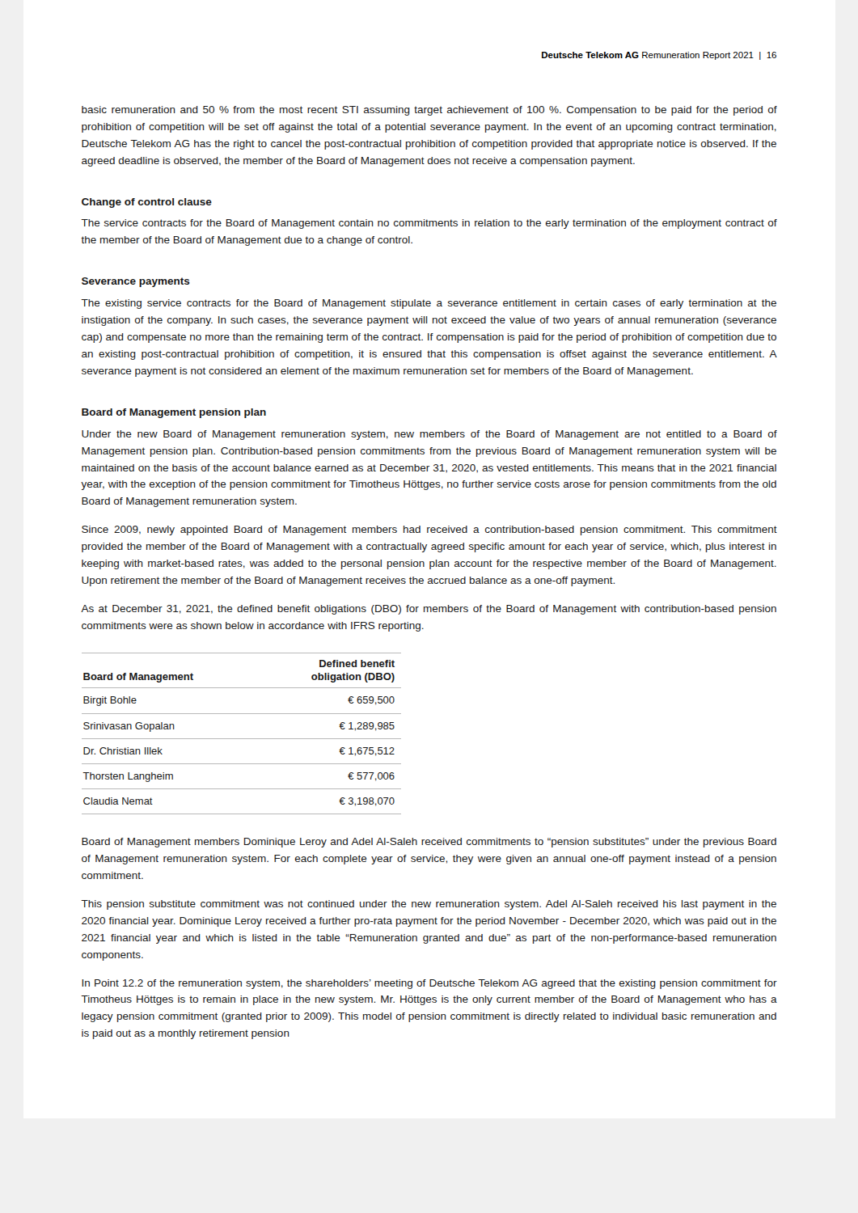Deutsche Telekom AG Remuneration Report 2021 | 16
basic remuneration and 50 % from the most recent STI assuming target achievement of 100 %. Compensation to be paid for the period of prohibition of competition will be set off against the total of a potential severance payment. In the event of an upcoming contract termination, Deutsche Telekom AG has the right to cancel the post-contractual prohibition of competition provided that appropriate notice is observed. If the agreed deadline is observed, the member of the Board of Management does not receive a compensation payment.
Change of control clause
The service contracts for the Board of Management contain no commitments in relation to the early termination of the employment contract of the member of the Board of Management due to a change of control.
Severance payments
The existing service contracts for the Board of Management stipulate a severance entitlement in certain cases of early termination at the instigation of the company. In such cases, the severance payment will not exceed the value of two years of annual remuneration (severance cap) and compensate no more than the remaining term of the contract. If compensation is paid for the period of prohibition of competition due to an existing post-contractual prohibition of competition, it is ensured that this compensation is offset against the severance entitlement. A severance payment is not considered an element of the maximum remuneration set for members of the Board of Management.
Board of Management pension plan
Under the new Board of Management remuneration system, new members of the Board of Management are not entitled to a Board of Management pension plan. Contribution-based pension commitments from the previous Board of Management remuneration system will be maintained on the basis of the account balance earned as at December 31, 2020, as vested entitlements. This means that in the 2021 financial year, with the exception of the pension commitment for Timotheus Höttges, no further service costs arose for pension commitments from the old Board of Management remuneration system.
Since 2009, newly appointed Board of Management members had received a contribution-based pension commitment. This commitment provided the member of the Board of Management with a contractually agreed specific amount for each year of service, which, plus interest in keeping with market-based rates, was added to the personal pension plan account for the respective member of the Board of Management. Upon retirement the member of the Board of Management receives the accrued balance as a one-off payment.
As at December 31, 2021, the defined benefit obligations (DBO) for members of the Board of Management with contribution-based pension commitments were as shown below in accordance with IFRS reporting.
| Board of Management | Defined benefit obligation (DBO) |
| --- | --- |
| Birgit Bohle | € 659,500 |
| Srinivasan Gopalan | € 1,289,985 |
| Dr. Christian Illek | € 1,675,512 |
| Thorsten Langheim | € 577,006 |
| Claudia Nemat | € 3,198,070 |
Board of Management members Dominique Leroy and Adel Al-Saleh received commitments to “pension substitutes” under the previous Board of Management remuneration system. For each complete year of service, they were given an annual one-off payment instead of a pension commitment.
This pension substitute commitment was not continued under the new remuneration system. Adel Al-Saleh received his last payment in the 2020 financial year. Dominique Leroy received a further pro-rata payment for the period November - December 2020, which was paid out in the 2021 financial year and which is listed in the table “Remuneration granted and due” as part of the non-performance-based remuneration components.
In Point 12.2 of the remuneration system, the shareholders’ meeting of Deutsche Telekom AG agreed that the existing pension commitment for Timotheus Höttges is to remain in place in the new system. Mr. Höttges is the only current member of the Board of Management who has a legacy pension commitment (granted prior to 2009). This model of pension commitment is directly related to individual basic remuneration and is paid out as a monthly retirement pension